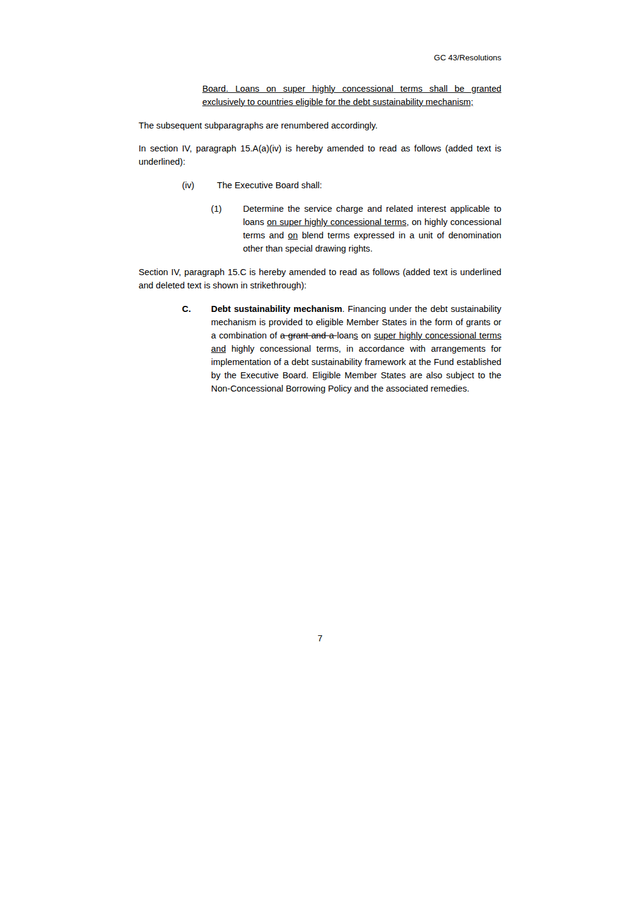GC 43/Resolutions
Board. Loans on super highly concessional terms shall be granted exclusively to countries eligible for the debt sustainability mechanism;
The subsequent subparagraphs are renumbered accordingly.
In section IV, paragraph 15.A(a)(iv) is hereby amended to read as follows (added text is underlined):
(iv)
The Executive Board shall:
(1)
Determine the service charge and related interest applicable to loans on super highly concessional terms, on highly concessional terms and on blend terms expressed in a unit of denomination other than special drawing rights.
Section IV, paragraph 15.C is hereby amended to read as follows (added text is underlined and deleted text is shown in strikethrough):
C.
Debt sustainability mechanism. Financing under the debt sustainability mechanism is provided to eligible Member States in the form of grants or a combination of a grant and a loans on super highly concessional terms and highly concessional terms, in accordance with arrangements for implementation of a debt sustainability framework at the Fund established by the Executive Board. Eligible Member States are also subject to the Non-Concessional Borrowing Policy and the associated remedies.
7